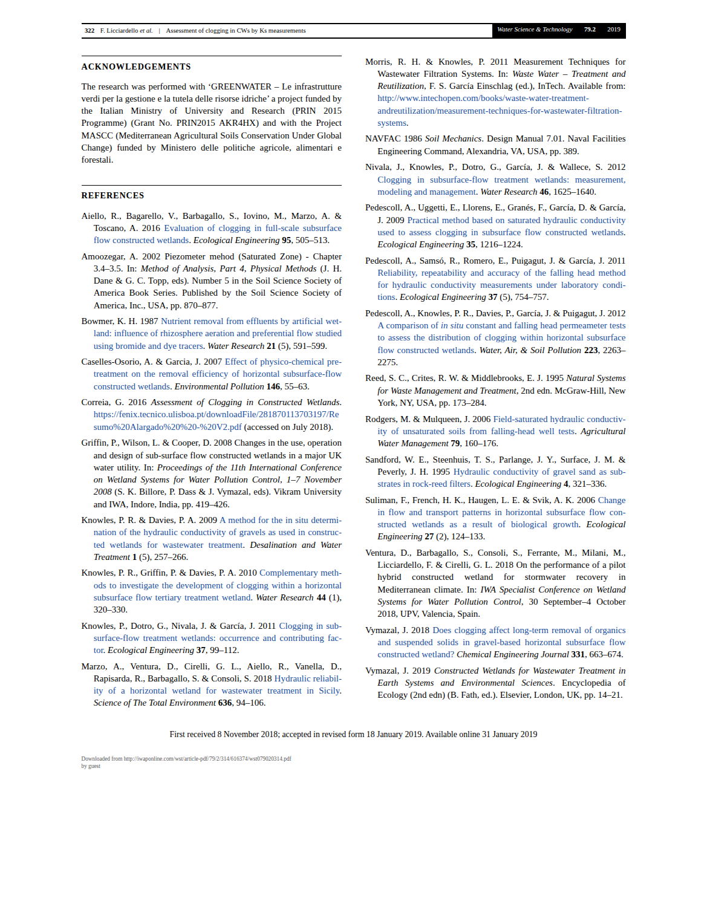322 F. Licciardello et al. | Assessment of clogging in CWs by Ks measurements
Water Science & Technology | 79.2 | 2019
Acknowledgements
The research was performed with ‘GREENWATER – Le infrastrutture verdi per la gestione e la tutela delle risorse idriche’ a project funded by the Italian Ministry of University and Research (PRIN 2015 Programme) (Grant No. PRIN2015 AKR4HX) and with the Project MASCC (Mediterranean Agricultural Soils Conservation Under Global Change) funded by Ministero delle politiche agricole, alimentari e forestali.
References
Aiello, R., Bagarello, V., Barbagallo, S., Iovino, M., Marzo, A. & Toscano, A. 2016 Evaluation of clogging in full-scale subsurface flow constructed wetlands. Ecological Engineering 95, 505–513.
Amoozegar, A. 2002 Piezometer mehod (Saturated Zone) - Chapter 3.4–3.5. In: Method of Analysis, Part 4, Physical Methods (J. H. Dane & G. C. Topp, eds). Number 5 in the Soil Science Society of America Book Series. Published by the Soil Science Society of America, Inc., USA, pp. 870–877.
Bowmer, K. H. 1987 Nutrient removal from effluents by artificial wetland: influence of rhizosphere aeration and preferential flow studied using bromide and dye tracers. Water Research 21 (5), 591–599.
Caselles-Osorio, A. & Garcia, J. 2007 Effect of physico-chemical pretreatment on the removal efficiency of horizontal subsurface-flow constructed wetlands. Environmental Pollution 146, 55–63.
Correia, G. 2016 Assessment of Clogging in Constructed Wetlands. https://fenix.tecnico.ulisboa.pt/downloadFile/281870113703197/Resumo%20Alargado%20%20-%20V2.pdf (accessed on July 2018).
Griffin, P., Wilson, L. & Cooper, D. 2008 Changes in the use, operation and design of sub-surface flow constructed wetlands in a major UK water utility. In: Proceedings of the 11th International Conference on Wetland Systems for Water Pollution Control, 1–7 November 2008 (S. K. Billore, P. Dass & J. Vymazal, eds). Vikram University and IWA, Indore, India, pp. 419–426.
Knowles, P. R. & Davies, P. A. 2009 A method for the in situ determination of the hydraulic conductivity of gravels as used in constructed wetlands for wastewater treatment. Desalination and Water Treatment 1 (5), 257–266.
Knowles, P. R., Griffin, P. & Davies, P. A. 2010 Complementary methods to investigate the development of clogging within a horizontal subsurface flow tertiary treatment wetland. Water Research 44 (1), 320–330.
Knowles, P., Dotro, G., Nivala, J. & García, J. 2011 Clogging in subsurface-flow treatment wetlands: occurrence and contributing factor. Ecological Engineering 37, 99–112.
Marzo, A., Ventura, D., Cirelli, G. L., Aiello, R., Vanella, D., Rapisarda, R., Barbagallo, S. & Consoli, S. 2018 Hydraulic reliability of a horizontal wetland for wastewater treatment in Sicily. Science of The Total Environment 636, 94–106.
Morris, R. H. & Knowles, P. 2011 Measurement Techniques for Wastewater Filtration Systems. In: Waste Water – Treatment and Reutilization, F. S. García Einschlag (ed.), InTech. Available from: http://www.intechopen.com/books/waste-water-treatment-andreutilization/measurement-techniques-for-wastewater-filtration-systems.
NAVFAC 1986 Soil Mechanics. Design Manual 7.01. Naval Facilities Engineering Command, Alexandria, VA, USA, pp. 389.
Nivala, J., Knowles, P., Dotro, G., García, J. & Wallece, S. 2012 Clogging in subsurface-flow treatment wetlands: measurement, modeling and management. Water Research 46, 1625–1640.
Pedescoll, A., Uggetti, E., Llorens, E., Granés, F., García, D. & García, J. 2009 Practical method based on saturated hydraulic conductivity used to assess clogging in subsurface flow constructed wetlands. Ecological Engineering 35, 1216–1224.
Pedescoll, A., Samsó, R., Romero, E., Puigagut, J. & García, J. 2011 Reliability, repeatability and accuracy of the falling head method for hydraulic conductivity measurements under laboratory conditions. Ecological Engineering 37 (5), 754–757.
Pedescoll, A., Knowles, P. R., Davies, P., García, J. & Puigagut, J. 2012 A comparison of in situ constant and falling head permeameter tests to assess the distribution of clogging within horizontal subsurface flow constructed wetlands. Water, Air, & Soil Pollution 223, 2263–2275.
Reed, S. C., Crites, R. W. & Middlebrooks, E. J. 1995 Natural Systems for Waste Management and Treatment, 2nd edn. McGraw-Hill, New York, NY, USA, pp. 173–284.
Rodgers, M. & Mulqueen, J. 2006 Field-saturated hydraulic conductivity of unsaturated soils from falling-head well tests. Agricultural Water Management 79, 160–176.
Sandford, W. E., Steenhuis, T. S., Parlange, J. Y., Surface, J. M. & Peverly, J. H. 1995 Hydraulic conductivity of gravel sand as substrates in rock-reed filters. Ecological Engineering 4, 321–336.
Suliman, F., French, H. K., Haugen, L. E. & Svik, A. K. 2006 Change in flow and transport patterns in horizontal subsurface flow constructed wetlands as a result of biological growth. Ecological Engineering 27 (2), 124–133.
Ventura, D., Barbagallo, S., Consoli, S., Ferrante, M., Milani, M., Licciardello, F. & Cirelli, G. L. 2018 On the performance of a pilot hybrid constructed wetland for stormwater recovery in Mediterranean climate. In: IWA Specialist Conference on Wetland Systems for Water Pollution Control, 30 September–4 October 2018, UPV, Valencia, Spain.
Vymazal, J. 2018 Does clogging affect long-term removal of organics and suspended solids in gravel-based horizontal subsurface flow constructed wetland? Chemical Engineering Journal 331, 663–674.
Vymazal, J. 2019 Constructed Wetlands for Wastewater Treatment in Earth Systems and Environmental Sciences. Encyclopedia of Ecology (2nd edn) (B. Fath, ed.). Elsevier, London, UK, pp. 14–21.
First received 8 November 2018; accepted in revised form 18 January 2019. Available online 31 January 2019
Downloaded from http://iwaponline.com/wst/article-pdf/79/2/314/616374/wst079020314.pdf
by guest